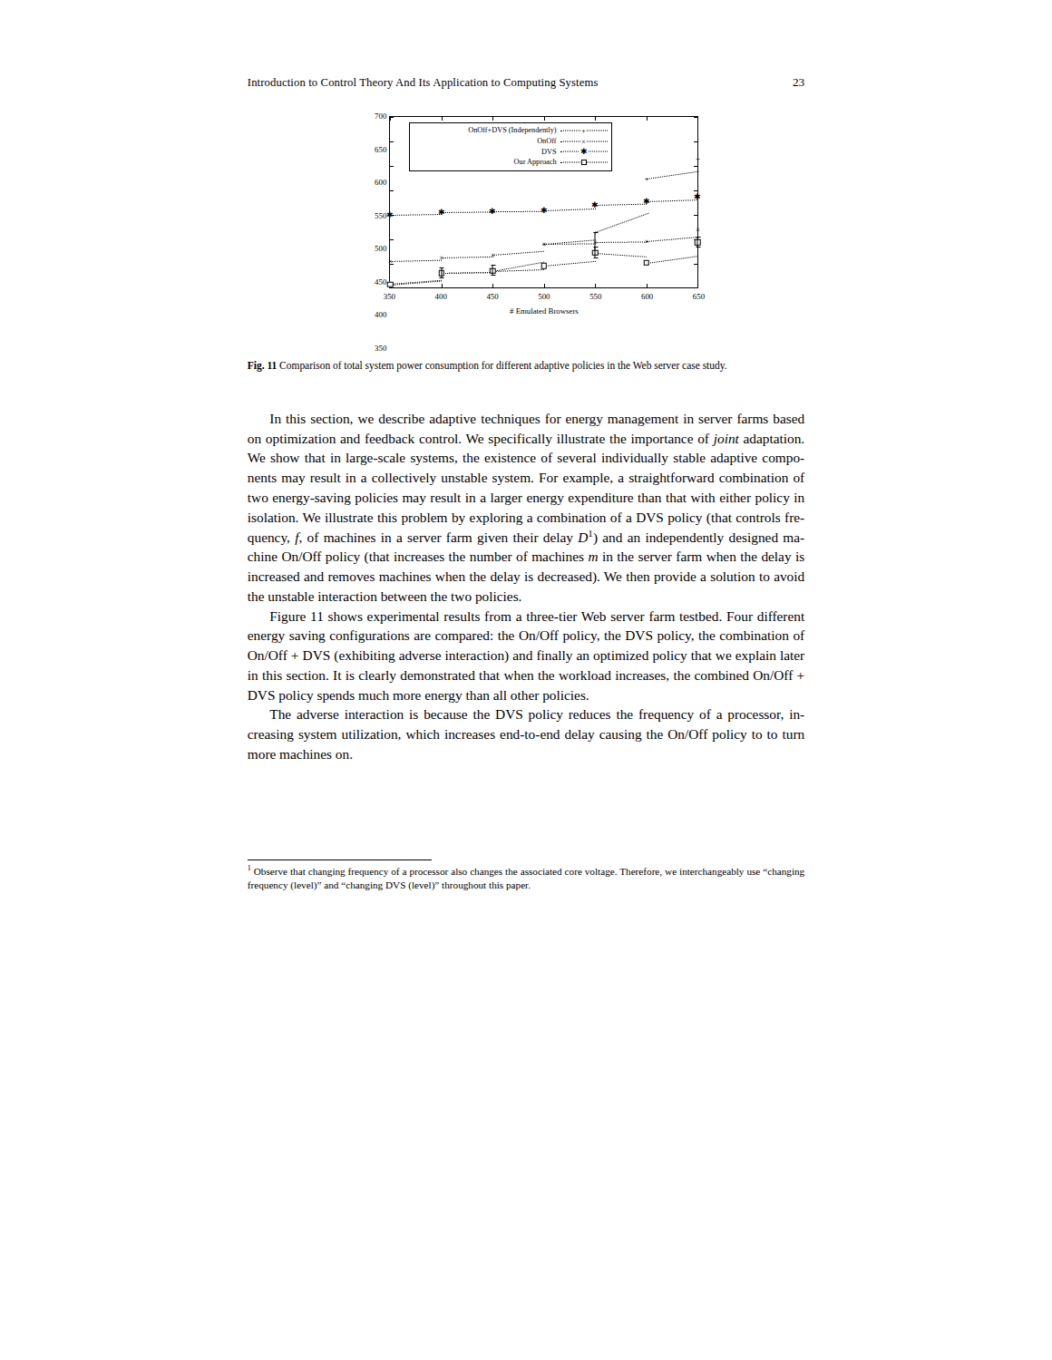Introduction to Control Theory And Its Application to Computing Systems 23
Estimated Total Power [W]
700 650 600 550 500 450 400 350
| OnOff+DVS (Independently) | + |
| OnOff | × |
| DVS | ✱ |
| Our Approach | |
✱ ✱ ✱ ✱ ✱ ✱ ✱
× × × × × × ×
+ + + + + + +
350 400 450 500 550 600 650
# Emulated Browsers
Fig. 11 Comparison of total system power consumption for different adaptive policies in the Web server case study.
In this section, we describe adaptive techniques for energy management in server farms based on optimization and feedback control. We specifically illustrate the importance of joint adaptation. We show that in large-scale systems, the existence of several individually stable adaptive components may result in a collectively unstable system. For example, a straightforward combination of two energy-saving policies may result in a larger energy expenditure than that with either policy in isolation. We illustrate this problem by exploring a combination of a DVS policy (that controls frequency, f, of machines in a server farm given their delay D1) and an independently designed machine On/Off policy (that increases the number of machines m in the server farm when the delay is increased and removes machines when the delay is decreased). We then provide a solution to avoid the unstable interaction between the two policies.
Figure 11 shows experimental results from a three-tier Web server farm testbed. Four different energy saving configurations are compared: the On/Off policy, the DVS policy, the combination of On/Off + DVS (exhibiting adverse interaction) and finally an optimized policy that we explain later in this section. It is clearly demonstrated that when the workload increases, the combined On/Off + DVS policy spends much more energy than all other policies.
The adverse interaction is because the DVS policy reduces the frequency of a processor, increasing system utilization, which increases end-to-end delay causing the On/Off policy to to turn more machines on.
1 Observe that changing frequency of a processor also changes the associated core voltage. Therefore, we interchangeably use “changing frequency (level)” and “changing DVS (level)” throughout this paper.